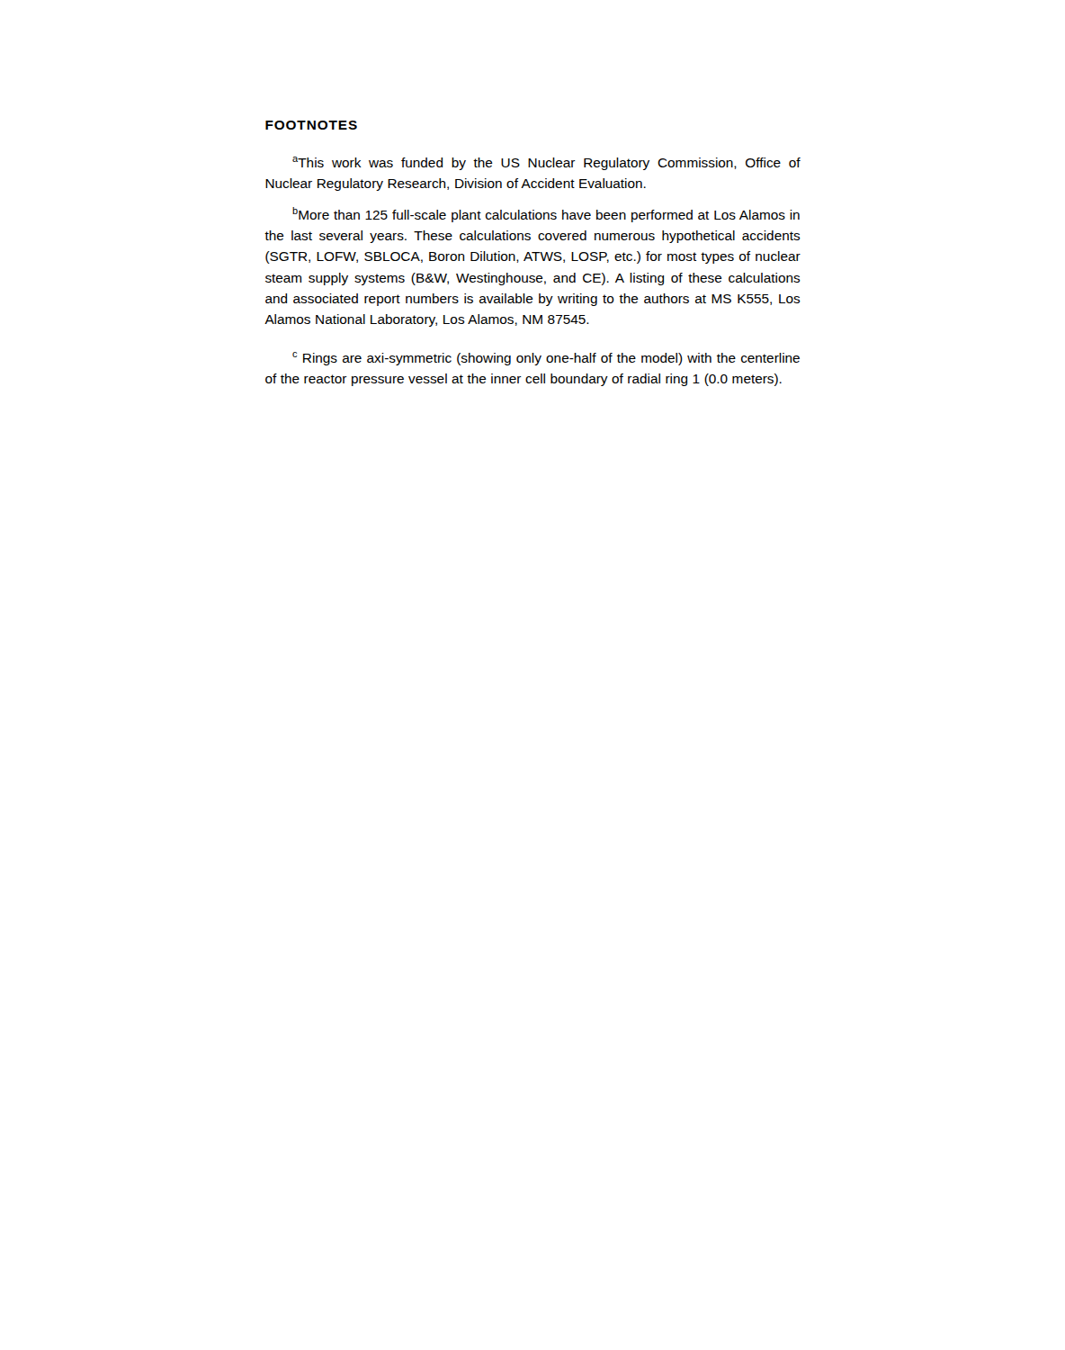FOOTNOTES
aThis work was funded by the US Nuclear Regulatory Commission, Office of Nuclear Regulatory Research, Division of Accident Evaluation.
bMore than 125 full-scale plant calculations have been performed at Los Alamos in the last several years. These calculations covered numerous hypothetical accidents (SGTR, LOFW, SBLOCA, Boron Dilution, ATWS, LOSP, etc.) for most types of nuclear steam supply systems (B&W, Westinghouse, and CE). A listing of these calculations and associated report numbers is available by writing to the authors at MS K555, Los Alamos National Laboratory, Los Alamos, NM 87545.
c Rings are axi-symmetric (showing only one-half of the model) with the centerline of the reactor pressure vessel at the inner cell boundary of radial ring 1 (0.0 meters).